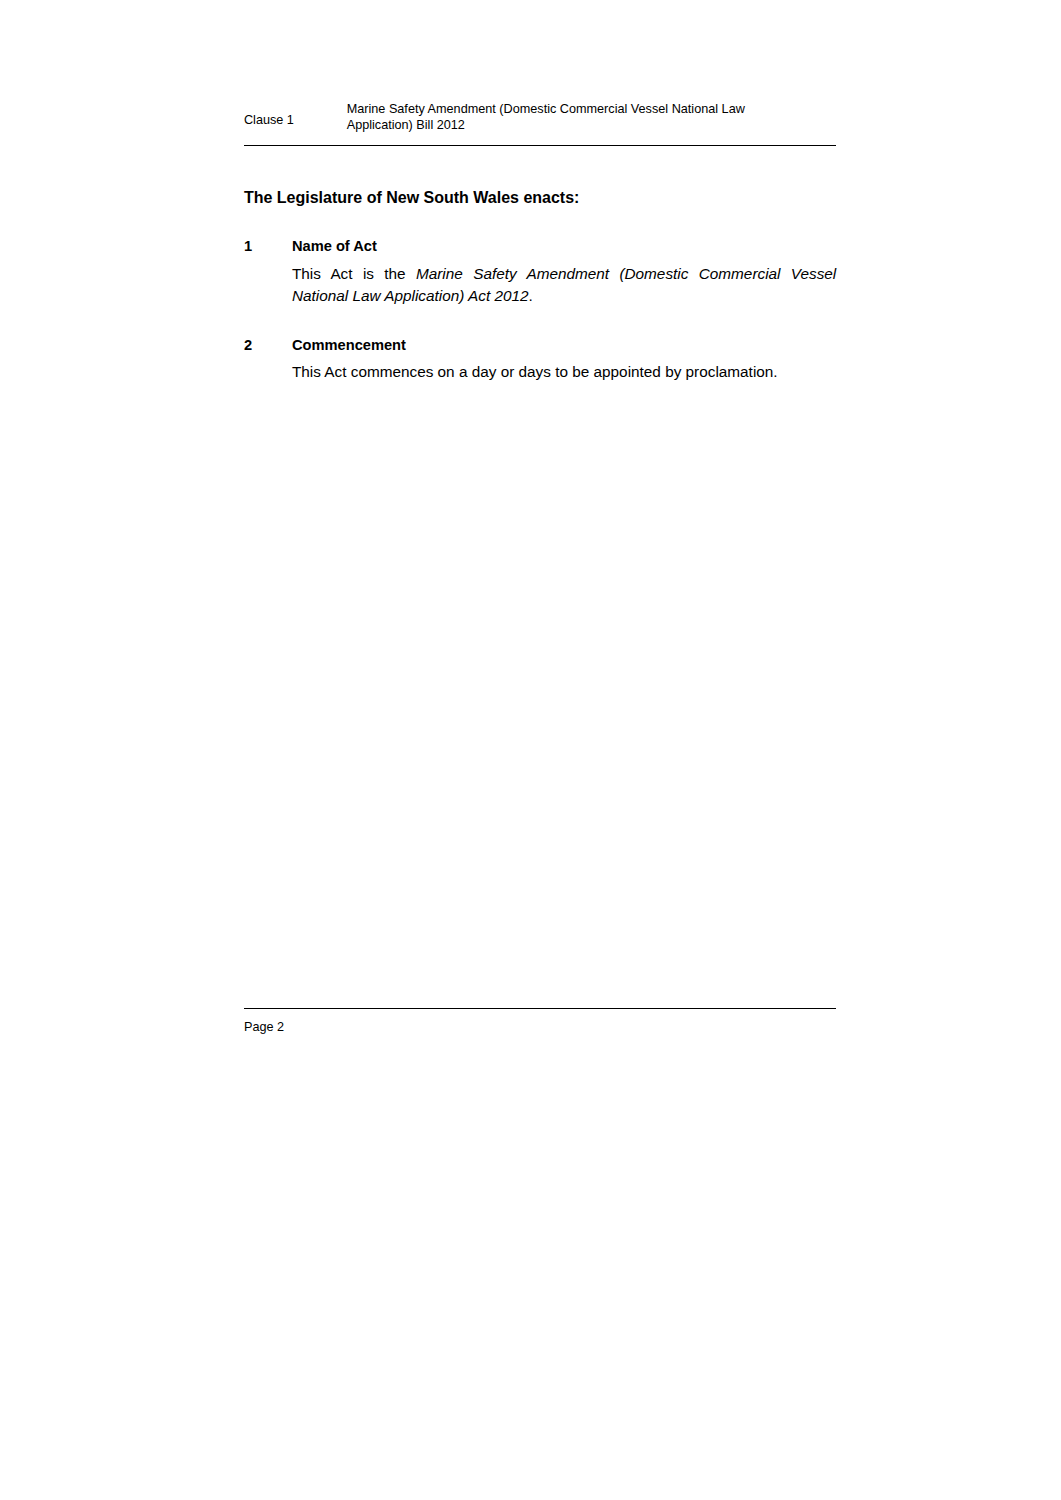Clause 1
Marine Safety Amendment (Domestic Commercial Vessel National Law Application) Bill 2012
The Legislature of New South Wales enacts:
1
Name of Act
This Act is the Marine Safety Amendment (Domestic Commercial Vessel National Law Application) Act 2012.
2
Commencement
This Act commences on a day or days to be appointed by proclamation.
Page 2